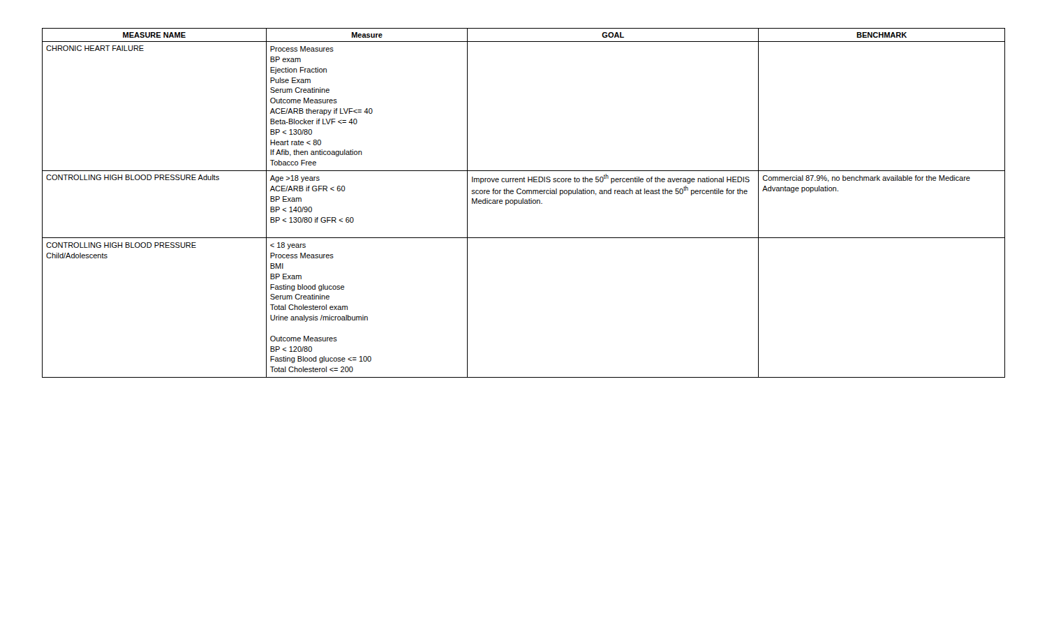| MEASURE NAME | Measure | GOAL | BENCHMARK |
| --- | --- | --- | --- |
| CHRONIC HEART FAILURE | Process Measures BP exam Ejection Fraction Pulse Exam Serum Creatinine Outcome Measures ACE/ARB therapy if LVF<= 40 Beta-Blocker if LVF <= 40 BP < 130/80 Heart rate < 80 If Afib, then anticoagulation Tobacco Free | | |
| CONTROLLING HIGH BLOOD PRESSURE Adults | Age >18 years ACE/ARB if GFR < 60 BP Exam BP < 140/90 BP < 130/80 if GFR < 60 | Improve current HEDIS score to the 50 th percentile of the average national HEDIS score for the Commercial population, and reach at least the 50 th percentile for the Medicare population. | Commercial 87.9%, no benchmark available for the Medicare Advantage population. |
| CONTROLLING HIGH BLOOD PRESSURE Child/Adolescents | < 18 years Process Measures BMI BP Exam Fasting blood glucose Serum Creatinine Total Cholesterol exam Urine analysis /microalbumin Outcome Measures BP < 120/80 Fasting Blood glucose <= 100 Total Cholesterol <= 200 | | |